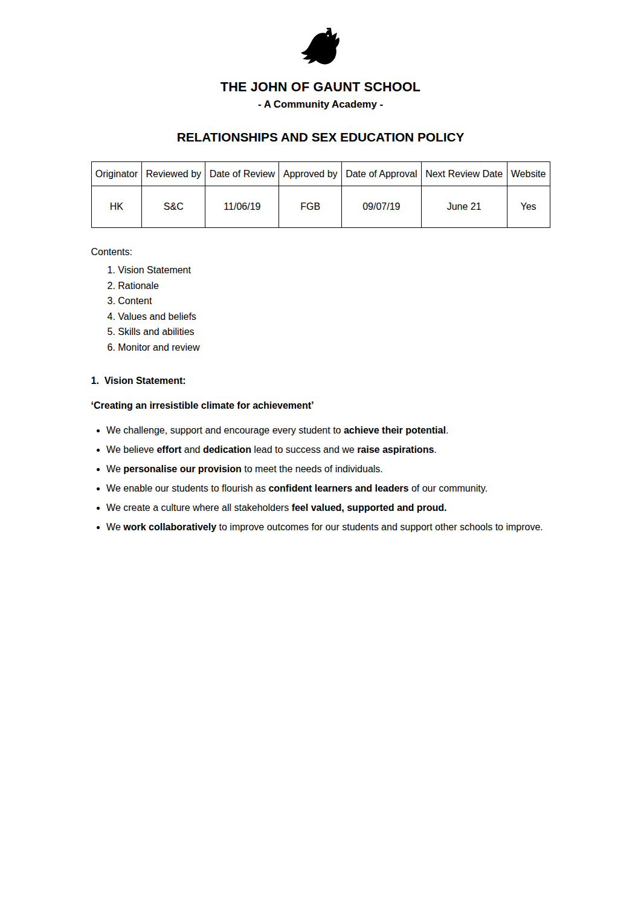THE JOHN OF GAUNT SCHOOL
- A Community Academy -
RELATIONSHIPS AND SEX EDUCATION POLICY
| Originator | Reviewed by | Date of Review | Approved by | Date of Approval | Next Review Date | Website |
| --- | --- | --- | --- | --- | --- | --- |
| HK | S&C | 11/06/19 | FGB | 09/07/19 | June 21 | Yes |
Contents:
Vision Statement
Rationale
Content
Values and beliefs
Skills and abilities
Monitor and review
1. Vision Statement:
‘Creating an irresistible climate for achievement’
We challenge, support and encourage every student to achieve their potential.
We believe effort and dedication lead to success and we raise aspirations.
We personalise our provision to meet the needs of individuals.
We enable our students to flourish as confident learners and leaders of our community.
We create a culture where all stakeholders feel valued, supported and proud.
We work collaboratively to improve outcomes for our students and support other schools to improve.